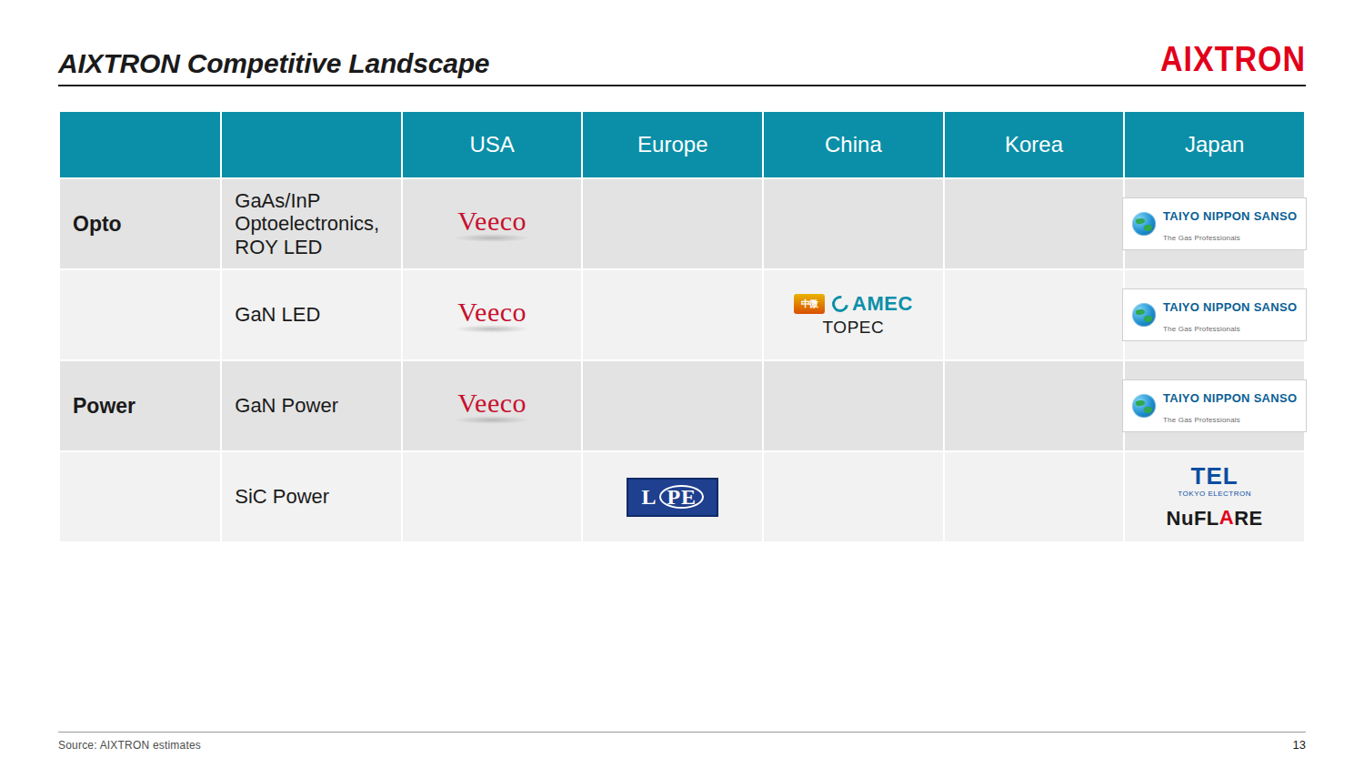AIXTRON Competitive Landscape
AIXTRON
| | | USA | Europe | China | Korea | Japan |
| --- | --- | --- | --- | --- | --- | --- |
| Opto | GaAs/InP Optoelectronics, ROY LED | Veeco | | | | TAIYO NIPPON SANSO The Gas Professionals |
| | GaN LED | Veeco | | AMEC TOPEC | | TAIYO NIPPON SANSO The Gas Professionals |
| Power | GaN Power | Veeco | | | | TAIYO NIPPON SANSO The Gas Professionals |
| | SiC Power | | L PE | | | TEL TOKYO ELECTRON NuFL A RE |
Source: AIXTRON estimates
13